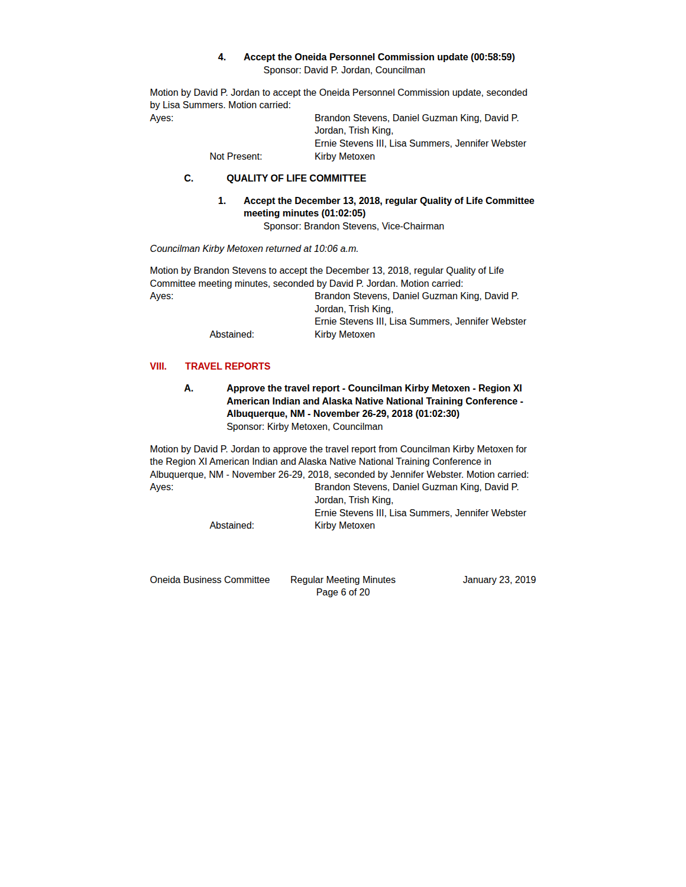| 4. | Accept the Oneida Personnel Commission update (00:58:59) Sponsor: David P. Jordan, Councilman |
Motion by David P. Jordan to accept the Oneida Personnel Commission update, seconded by Lisa Summers. Motion carried:
| Ayes: | Brandon Stevens, Daniel Guzman King, David P. Jordan, Trish King, |
| | Ernie Stevens III, Lisa Summers, Jennifer Webster |
| Not Present: | Kirby Metoxen |
| C. | QUALITY OF LIFE COMMITTEE |
| 1. | Accept the December 13, 2018, regular Quality of Life Committee meeting minutes (01:02:05) Sponsor: Brandon Stevens, Vice-Chairman |
Councilman Kirby Metoxen returned at 10:06 a.m.
Motion by Brandon Stevens to accept the December 13, 2018, regular Quality of Life Committee meeting minutes, seconded by David P. Jordan. Motion carried:
| Ayes: | Brandon Stevens, Daniel Guzman King, David P. Jordan, Trish King, |
| | Ernie Stevens III, Lisa Summers, Jennifer Webster |
| Abstained: | Kirby Metoxen |
| VIII. | TRAVEL REPORTS |
| A. | Approve the travel report - Councilman Kirby Metoxen - Region XI American Indian and Alaska Native National Training Conference - Albuquerque, NM - November 26-29, 2018 (01:02:30) Sponsor: Kirby Metoxen, Councilman |
Motion by David P. Jordan to approve the travel report from Councilman Kirby Metoxen for the Region XI American Indian and Alaska Native National Training Conference in Albuquerque, NM - November 26-29, 2018, seconded by Jennifer Webster. Motion carried:
| Ayes: | Brandon Stevens, Daniel Guzman King, David P. Jordan, Trish King, |
| | Ernie Stevens III, Lisa Summers, Jennifer Webster |
| Abstained: | Kirby Metoxen |
| Oneida Business Committee | Regular Meeting Minutes | January 23, 2019 |
Page 6 of 20